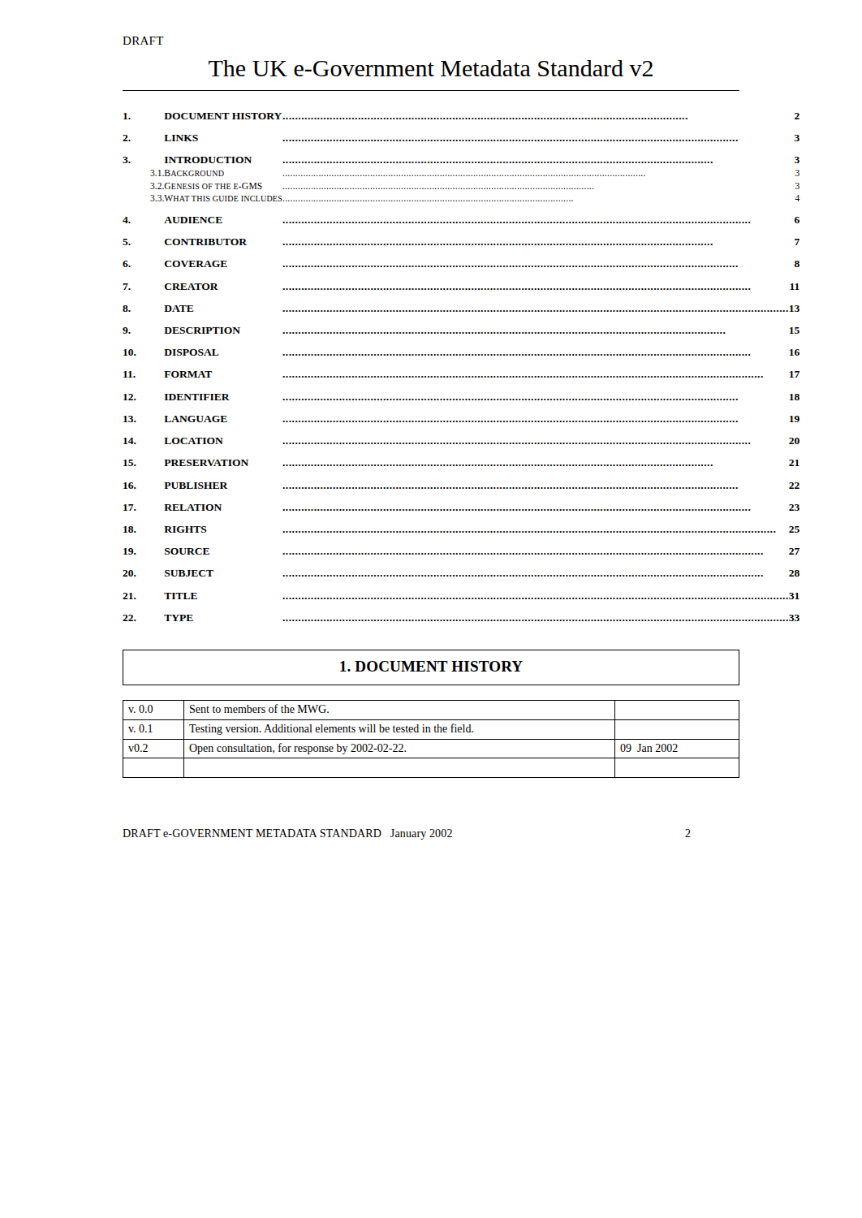DRAFT
The UK e-Government Metadata Standard v2
| 1. | DOCUMENT HISTORY | ................................................................................................................................. | 2 |
| 2. | LINKS | ................................................................................................................................................. | 3 |
| 3. | INTRODUCTION | ......................................................................................................................................... | 3 |
| 3.1. | B ACKGROUND | ............................................................................................................................................. | 3 |
| 3.2. | G ENESIS OF THE E -GMS | ......................................................................................................................... | 3 |
| 3.3. | W HAT THIS GUIDE INCLUDES | ................................................................................................................. | 4 |
| 4. | AUDIENCE | ..................................................................................................................................................... | 6 |
| 5. | CONTRIBUTOR | ......................................................................................................................................... | 7 |
| 6. | COVERAGE | ................................................................................................................................................. | 8 |
| 7. | CREATOR | ..................................................................................................................................................... | 11 |
| 8. | DATE | ................................................................................................................................................................. | 13 |
| 9. | DESCRIPTION | ............................................................................................................................................. | 15 |
| 10. | DISPOSAL | ..................................................................................................................................................... | 16 |
| 11. | FORMAT | ......................................................................................................................................................... | 17 |
| 12. | IDENTIFIER | ................................................................................................................................................. | 18 |
| 13. | LANGUAGE | ................................................................................................................................................. | 19 |
| 14. | LOCATION | ..................................................................................................................................................... | 20 |
| 15. | PRESERVATION | ......................................................................................................................................... | 21 |
| 16. | PUBLISHER | ................................................................................................................................................. | 22 |
| 17. | RELATION | ..................................................................................................................................................... | 23 |
| 18. | RIGHTS | ............................................................................................................................................................. | 25 |
| 19. | SOURCE | ......................................................................................................................................................... | 27 |
| 20. | SUBJECT | ......................................................................................................................................................... | 28 |
| 21. | TITLE | ................................................................................................................................................................. | 31 |
| 22. | TYPE | ................................................................................................................................................................. | 33 |
1. DOCUMENT HISTORY
| v. 0.0 | Sent to members of the MWG. | |
| v. 0.1 | Testing version. Additional elements will be tested in the field. | |
| v0.2 | Open consultation, for response by 2002-02-22. | 09 Jan 2002 |
DRAFT e-GOVERNMENT METADATA STANDARD January 2002 2